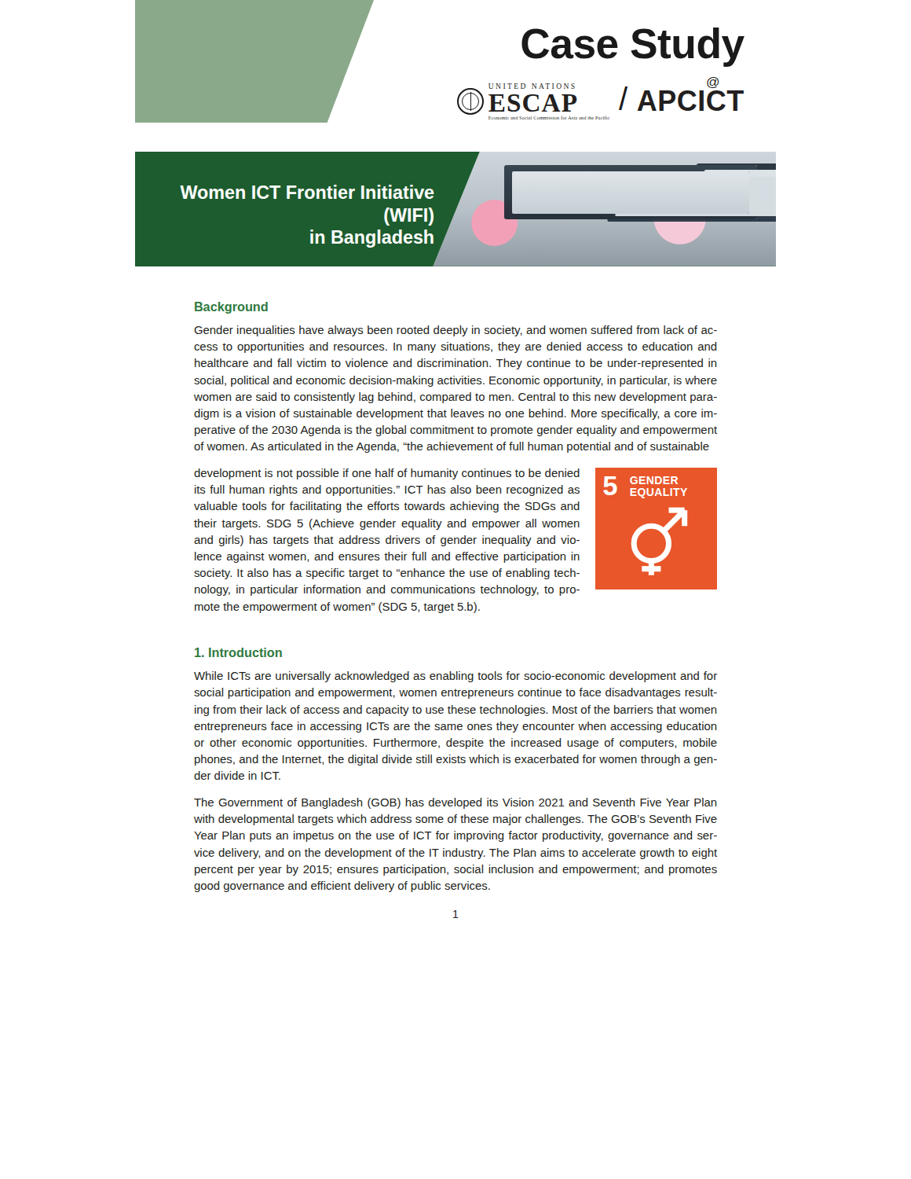Case Study
UNITED NATIONS ESCAP Economic and Social Commission for Asia and the Pacific
/
APC@ICT
Women ICT Frontier Initiative (WIFI)
in Bangladesh
Background
Gender inequalities have always been rooted deeply in society, and women suffered from lack of access to opportunities and resources. In many situations, they are denied access to education and healthcare and fall victim to violence and discrimination. They continue to be under-represented in social, political and economic decision-making activities. Economic opportunity, in particular, is where women are said to consistently lag behind, compared to men. Central to this new development paradigm is a vision of sustainable development that leaves no one behind. More specifically, a core imperative of the 2030 Agenda is the global commitment to promote gender equality and empowerment of women. As articulated in the Agenda, “the achievement of full human potential and of sustainable
5 GENDER
EQUALITY
development is not possible if one half of humanity continues to be denied its full human rights and opportunities.” ICT has also been recognized as valuable tools for facilitating the efforts towards achieving the SDGs and their targets. SDG 5 (Achieve gender equality and empower all women and girls) has targets that address drivers of gender inequality and violence against women, and ensures their full and effective participation in society. It also has a specific target to “enhance the use of enabling technology, in particular information and communications technology, to promote the empowerment of women” (SDG 5, target 5.b).
1. Introduction
While ICTs are universally acknowledged as enabling tools for socio-economic development and for social participation and empowerment, women entrepreneurs continue to face disadvantages resulting from their lack of access and capacity to use these technologies. Most of the barriers that women entrepreneurs face in accessing ICTs are the same ones they encounter when accessing education or other economic opportunities. Furthermore, despite the increased usage of computers, mobile phones, and the Internet, the digital divide still exists which is exacerbated for women through a gender divide in ICT.
The Government of Bangladesh (GOB) has developed its Vision 2021 and Seventh Five Year Plan with developmental targets which address some of these major challenges. The GOB’s Seventh Five Year Plan puts an impetus on the use of ICT for improving factor productivity, governance and service delivery, and on the development of the IT industry. The Plan aims to accelerate growth to eight percent per year by 2015; ensures participation, social inclusion and empowerment; and promotes good governance and efficient delivery of public services.
1